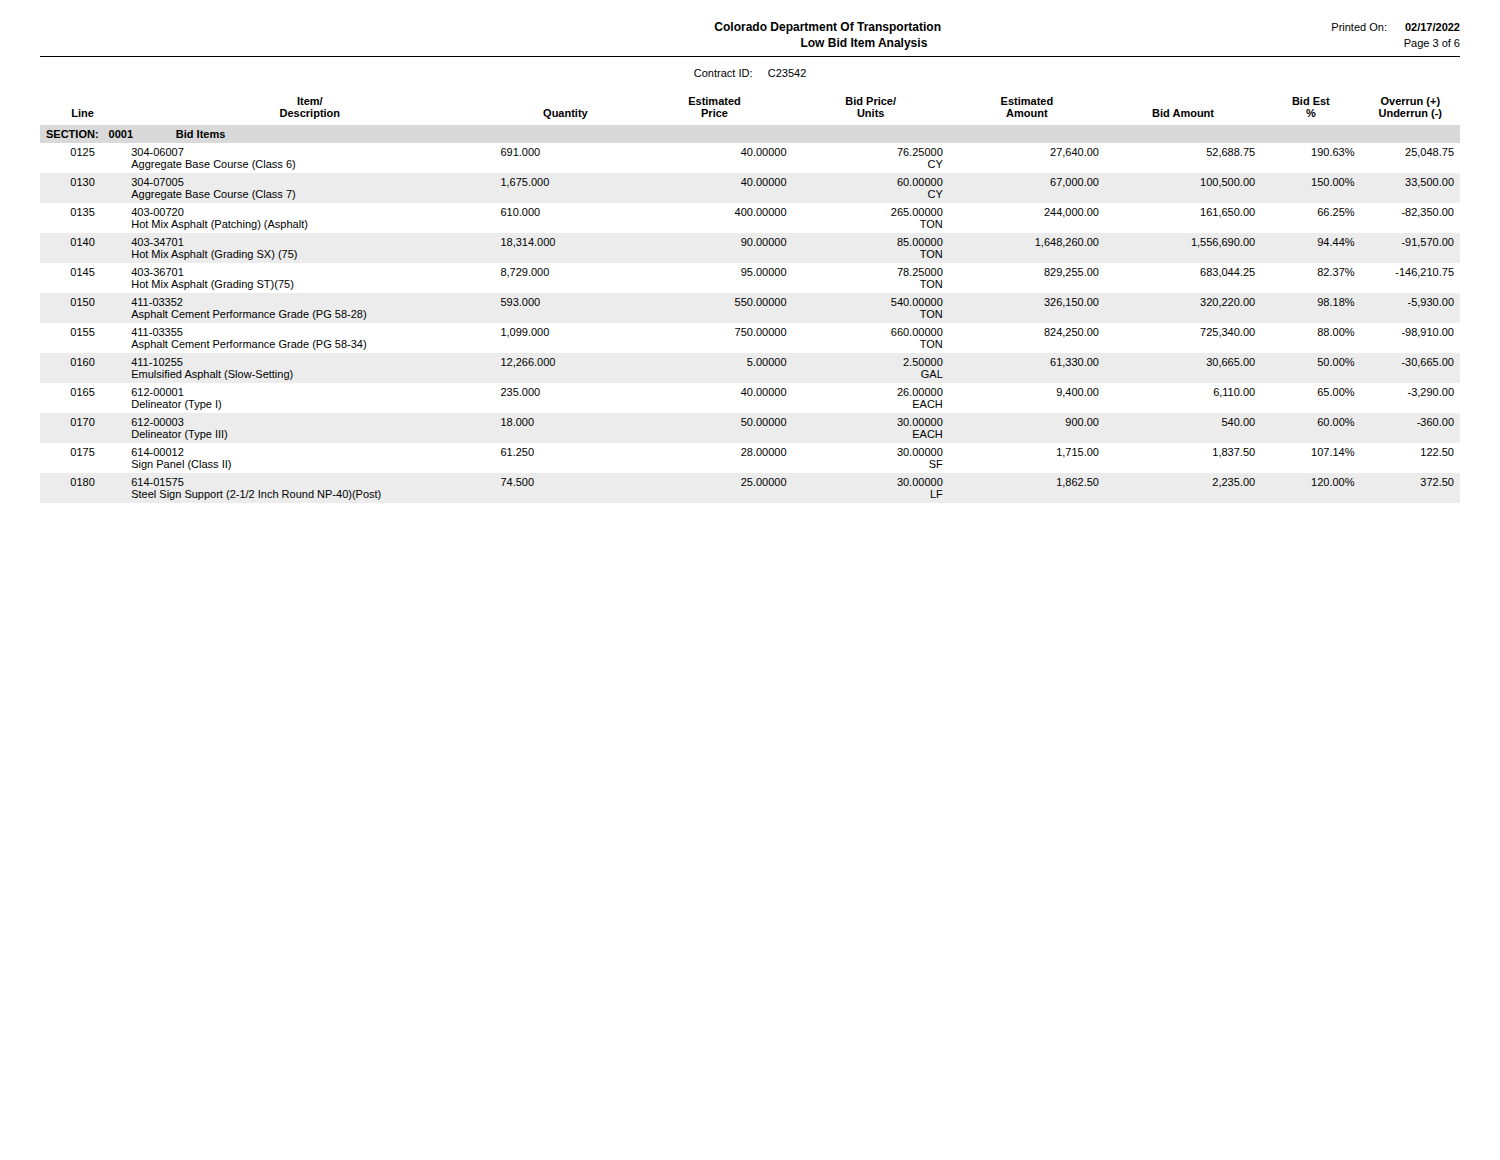Colorado Department Of Transportation
Printed On: 02/17/2022
Low Bid Item Analysis
Page 3 of 6
Contract ID: C23542
| Line | Item/ Description | Quantity | Estimated Price | Bid Price/ Units | Estimated Amount | Bid Amount | Bid Est % | Overrun (+) Underrun (-) |
| --- | --- | --- | --- | --- | --- | --- | --- | --- |
| SECTION: 0001 Bid Items | |
| 0125 | 304-06007 Aggregate Base Course (Class 6) | 691.000 | 40.00000 | 76.25000 CY | 27,640.00 | 52,688.75 | 190.63% | 25,048.75 |
| 0130 | 304-07005 Aggregate Base Course (Class 7) | 1,675.000 | 40.00000 | 60.00000 CY | 67,000.00 | 100,500.00 | 150.00% | 33,500.00 |
| 0135 | 403-00720 Hot Mix Asphalt (Patching) (Asphalt) | 610.000 | 400.00000 | 265.00000 TON | 244,000.00 | 161,650.00 | 66.25% | -82,350.00 |
| 0140 | 403-34701 Hot Mix Asphalt (Grading SX) (75) | 18,314.000 | 90.00000 | 85.00000 TON | 1,648,260.00 | 1,556,690.00 | 94.44% | -91,570.00 |
| 0145 | 403-36701 Hot Mix Asphalt (Grading ST)(75) | 8,729.000 | 95.00000 | 78.25000 TON | 829,255.00 | 683,044.25 | 82.37% | -146,210.75 |
| 0150 | 411-03352 Asphalt Cement Performance Grade (PG 58-28) | 593.000 | 550.00000 | 540.00000 TON | 326,150.00 | 320,220.00 | 98.18% | -5,930.00 |
| 0155 | 411-03355 Asphalt Cement Performance Grade (PG 58-34) | 1,099.000 | 750.00000 | 660.00000 TON | 824,250.00 | 725,340.00 | 88.00% | -98,910.00 |
| 0160 | 411-10255 Emulsified Asphalt (Slow-Setting) | 12,266.000 | 5.00000 | 2.50000 GAL | 61,330.00 | 30,665.00 | 50.00% | -30,665.00 |
| 0165 | 612-00001 Delineator (Type I) | 235.000 | 40.00000 | 26.00000 EACH | 9,400.00 | 6,110.00 | 65.00% | -3,290.00 |
| 0170 | 612-00003 Delineator (Type III) | 18.000 | 50.00000 | 30.00000 EACH | 900.00 | 540.00 | 60.00% | -360.00 |
| 0175 | 614-00012 Sign Panel (Class II) | 61.250 | 28.00000 | 30.00000 SF | 1,715.00 | 1,837.50 | 107.14% | 122.50 |
| 0180 | 614-01575 Steel Sign Support (2-1/2 Inch Round NP-40)(Post) | 74.500 | 25.00000 | 30.00000 LF | 1,862.50 | 2,235.00 | 120.00% | 372.50 |